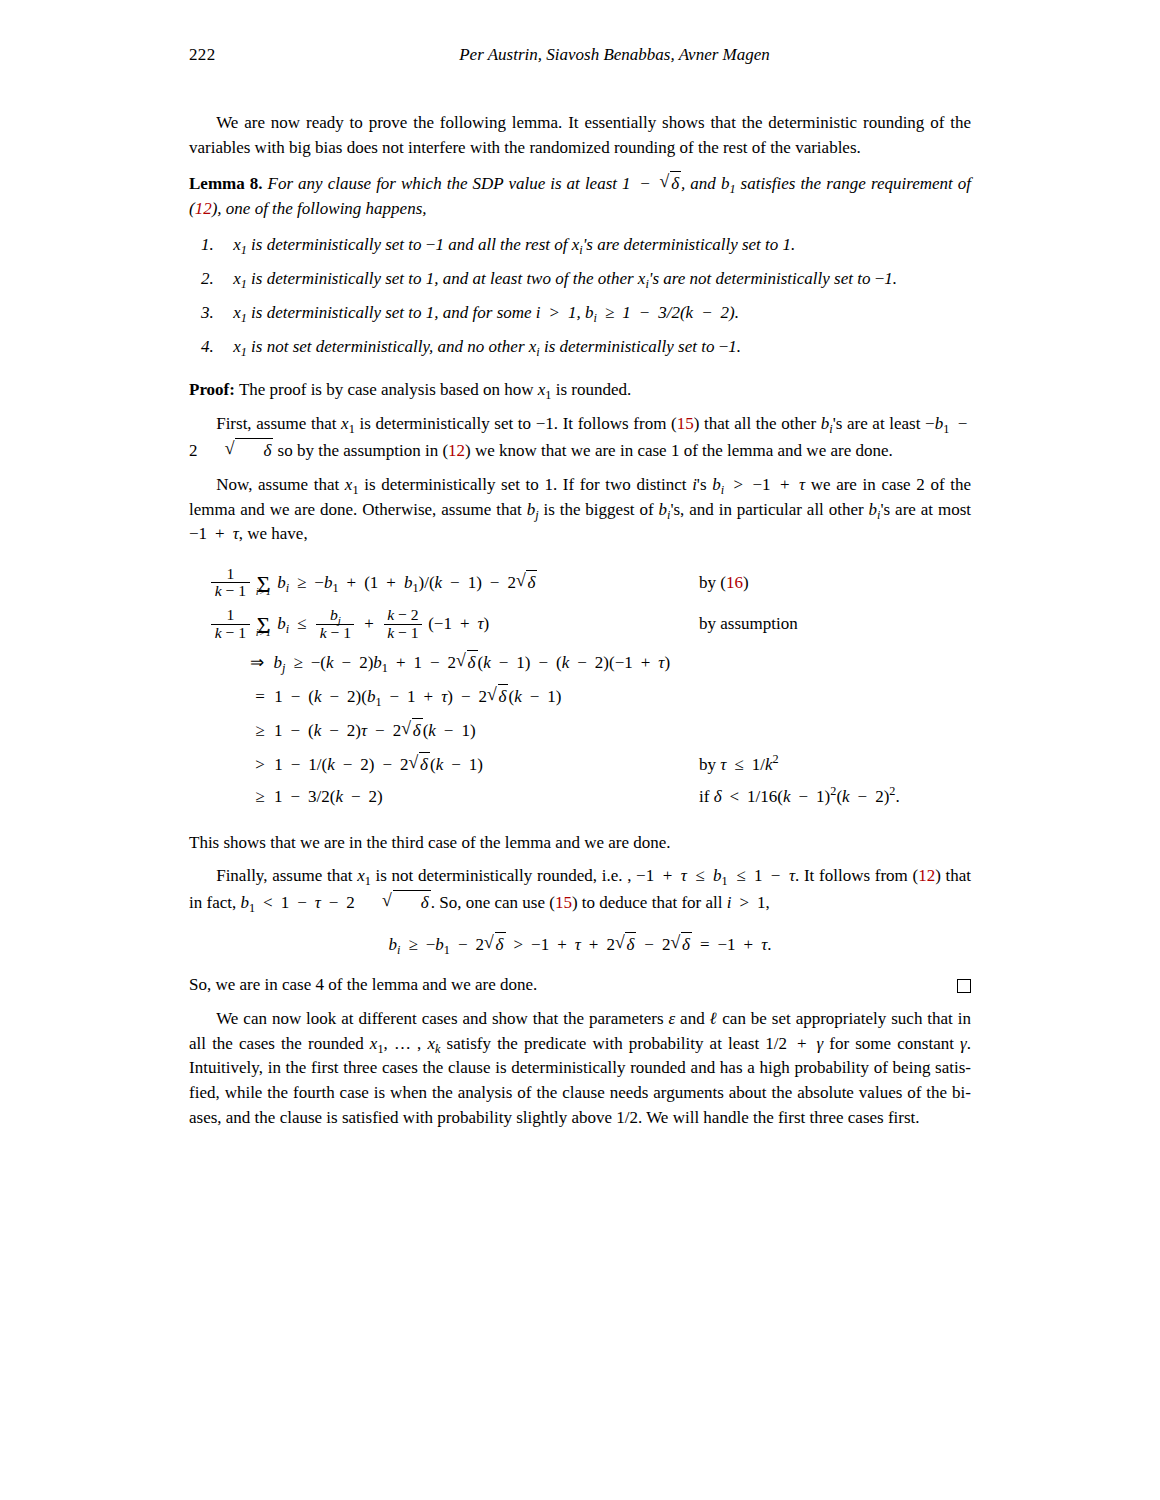222 Per Austrin, Siavosh Benabbas, Avner Magen
We are now ready to prove the following lemma. It essentially shows that the deterministic rounding of the variables with big bias does not interfere with the randomized rounding of the rest of the variables.
Lemma 8. For any clause for which the SDP value is at least 1 − δ, and b1 satisfies the range requirement of (12), one of the following happens,
x1 is deterministically set to −1 and all the rest of xi's are deterministically set to 1.
x1 is deterministically set to 1, and at least two of the other xi's are not deterministically set to −1.
x1 is deterministically set to 1, and for some i > 1, bi ≥ 1 − 3/2(k − 2).
x1 is not set deterministically, and no other xi is deterministically set to −1.
Proof: The proof is by case analysis based on how x1 is rounded.
First, assume that x1 is deterministically set to −1. It follows from (15) that all the other bi's are at least −b1 − 2δ so by the assumption in (12) we know that we are in case 1 of the lemma and we are done.
Now, assume that x1 is deterministically set to 1. If for two distinct i's bi > −1 + τ we are in case 2 of the lemma and we are done. Otherwise, assume that bj is the biggest of bi's, and in particular all other bi's are at most −1 + τ, we have,
| 1 k − 1 Σ i>1 b i ≥ − b 1 + (1 + b 1 )/( k − 1) − 2 δ | by ( 16 ) |
| 1 k − 1 Σ i>1 b i ≤ b j k − 1 + k − 2 k − 1 ( − 1 + τ ) | by assumption |
| ⇒ b j ≥ − ( k − 2) b 1 + 1 − 2 δ ( k − 1) − ( k − 2)( − 1 + τ ) | |
| = 1 − ( k − 2)( b 1 − 1 + τ ) − 2 δ ( k − 1) | |
| ≥ 1 − ( k − 2) τ − 2 δ ( k − 1) | |
| > 1 − 1/( k − 2) − 2 δ ( k − 1) | by τ ≤ 1/ k 2 |
| ≥ 1 − 3/2( k − 2) | if δ < 1/16( k − 1) 2 ( k − 2) 2 . |
This shows that we are in the third case of the lemma and we are done.
Finally, assume that x1 is not deterministically rounded, i.e. , −1 + τ ≤ b1 ≤ 1 − τ. It follows from (12) that in fact, b1 < 1 − τ − 2δ. So, one can use (15) to deduce that for all i > 1,
bi ≥ −b1 − 2δ > −1 + τ + 2δ − 2δ = −1 + τ.
So, we are in case 4 of the lemma and we are done.
We can now look at different cases and show that the parameters ε and ℓ can be set appropriately such that in all the cases the rounded x1, … , xk satisfy the predicate with probability at least 1/2 + γ for some constant γ. Intuitively, in the first three cases the clause is deterministically rounded and has a high probability of being satisfied, while the fourth case is when the analysis of the clause needs arguments about the absolute values of the biases, and the clause is satisfied with probability slightly above 1/2. We will handle the first three cases first.